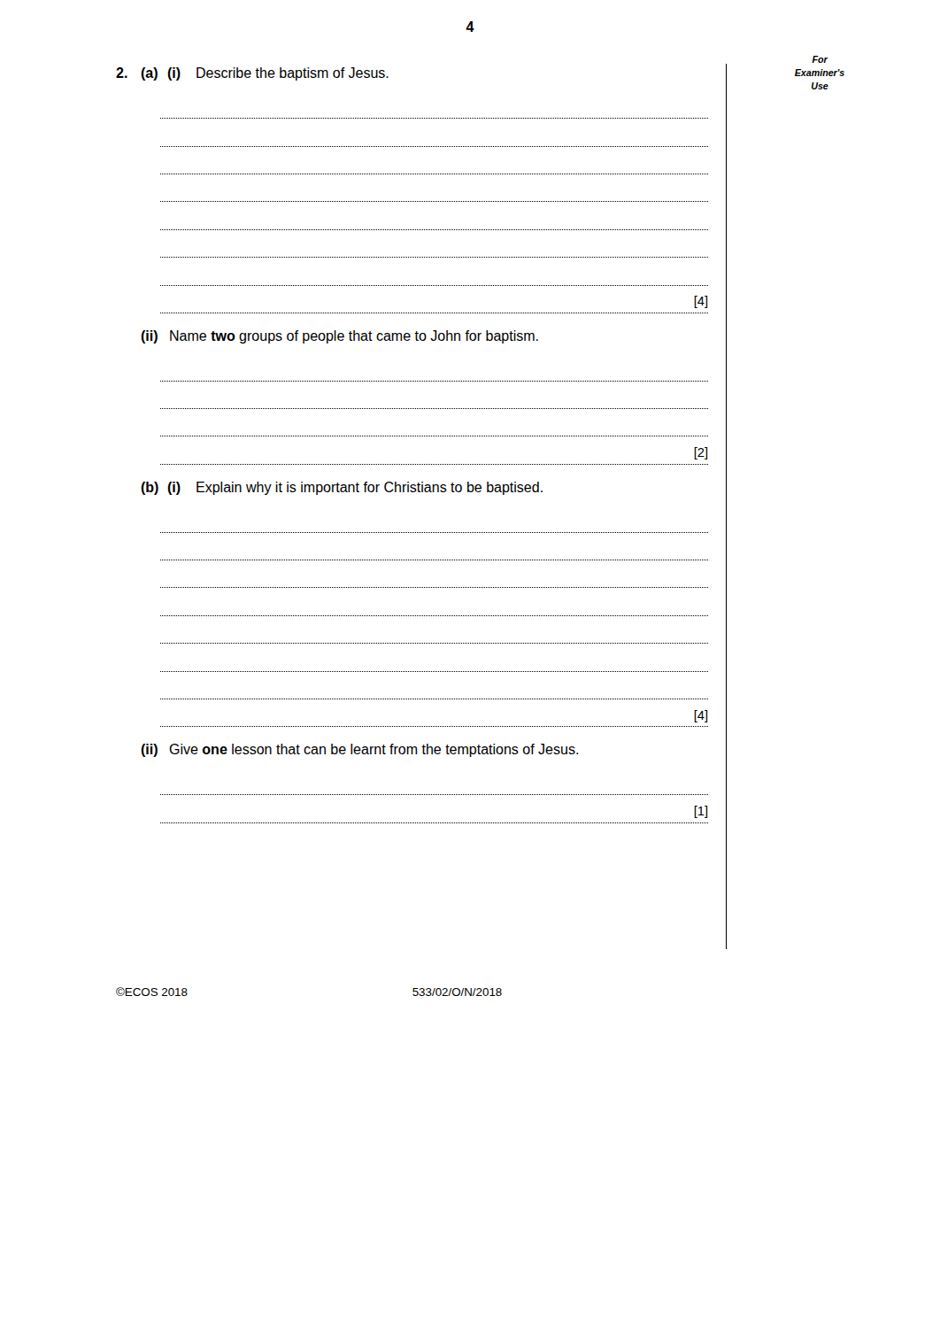4
For
Examiner's
Use
2. (a) (i) Describe the baptism of Jesus.
(ii) Name two groups of people that came to John for baptism.
(b) (i) Explain why it is important for Christians to be baptised.
(ii) Give one lesson that can be learnt from the temptations of Jesus.
©ECOS 2018
533/02/O/N/2018